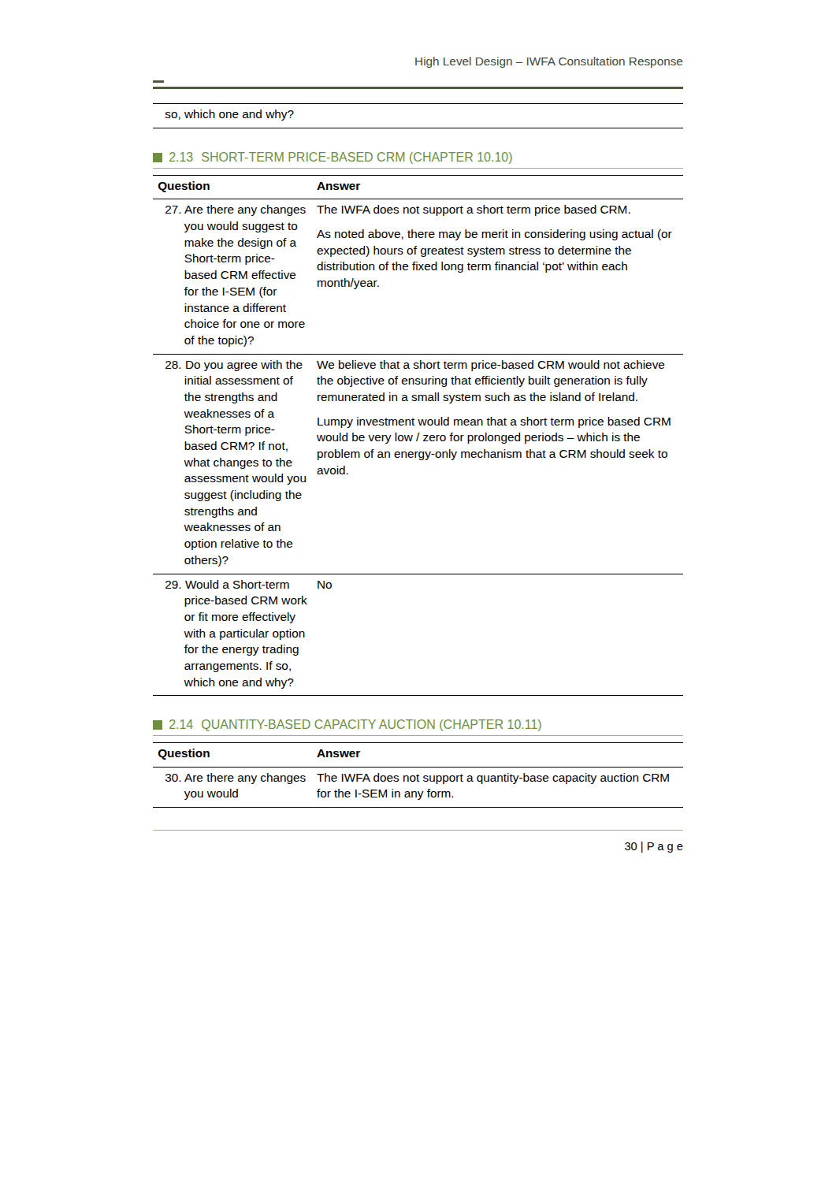High Level Design – IWFA Consultation Response
| so, which one and why? | |
2.13 SHORT-TERM PRICE-BASED CRM (CHAPTER 10.10)
| Question | Answer |
| --- | --- |
| 27. Are there any changes you would suggest to make the design of a Short-term price-based CRM effective for the I-SEM (for instance a different choice for one or more of the topic)? | The IWFA does not support a short term price based CRM. As noted above, there may be merit in considering using actual (or expected) hours of greatest system stress to determine the distribution of the fixed long term financial ‘pot’ within each month/year. |
| 28. Do you agree with the initial assessment of the strengths and weaknesses of a Short-term price-based CRM? If not, what changes to the assessment would you suggest (including the strengths and weaknesses of an option relative to the others)? | We believe that a short term price-based CRM would not achieve the objective of ensuring that efficiently built generation is fully remunerated in a small system such as the island of Ireland. Lumpy investment would mean that a short term price based CRM would be very low / zero for prolonged periods – which is the problem of an energy-only mechanism that a CRM should seek to avoid. |
| 29. Would a Short-term price-based CRM work or fit more effectively with a particular option for the energy trading arrangements. If so, which one and why? | No |
2.14 QUANTITY-BASED CAPACITY AUCTION (CHAPTER 10.11)
| Question | Answer |
| --- | --- |
| 30. Are there any changes you would | The IWFA does not support a quantity-base capacity auction CRM for the I-SEM in any form. |
30 | P a g e